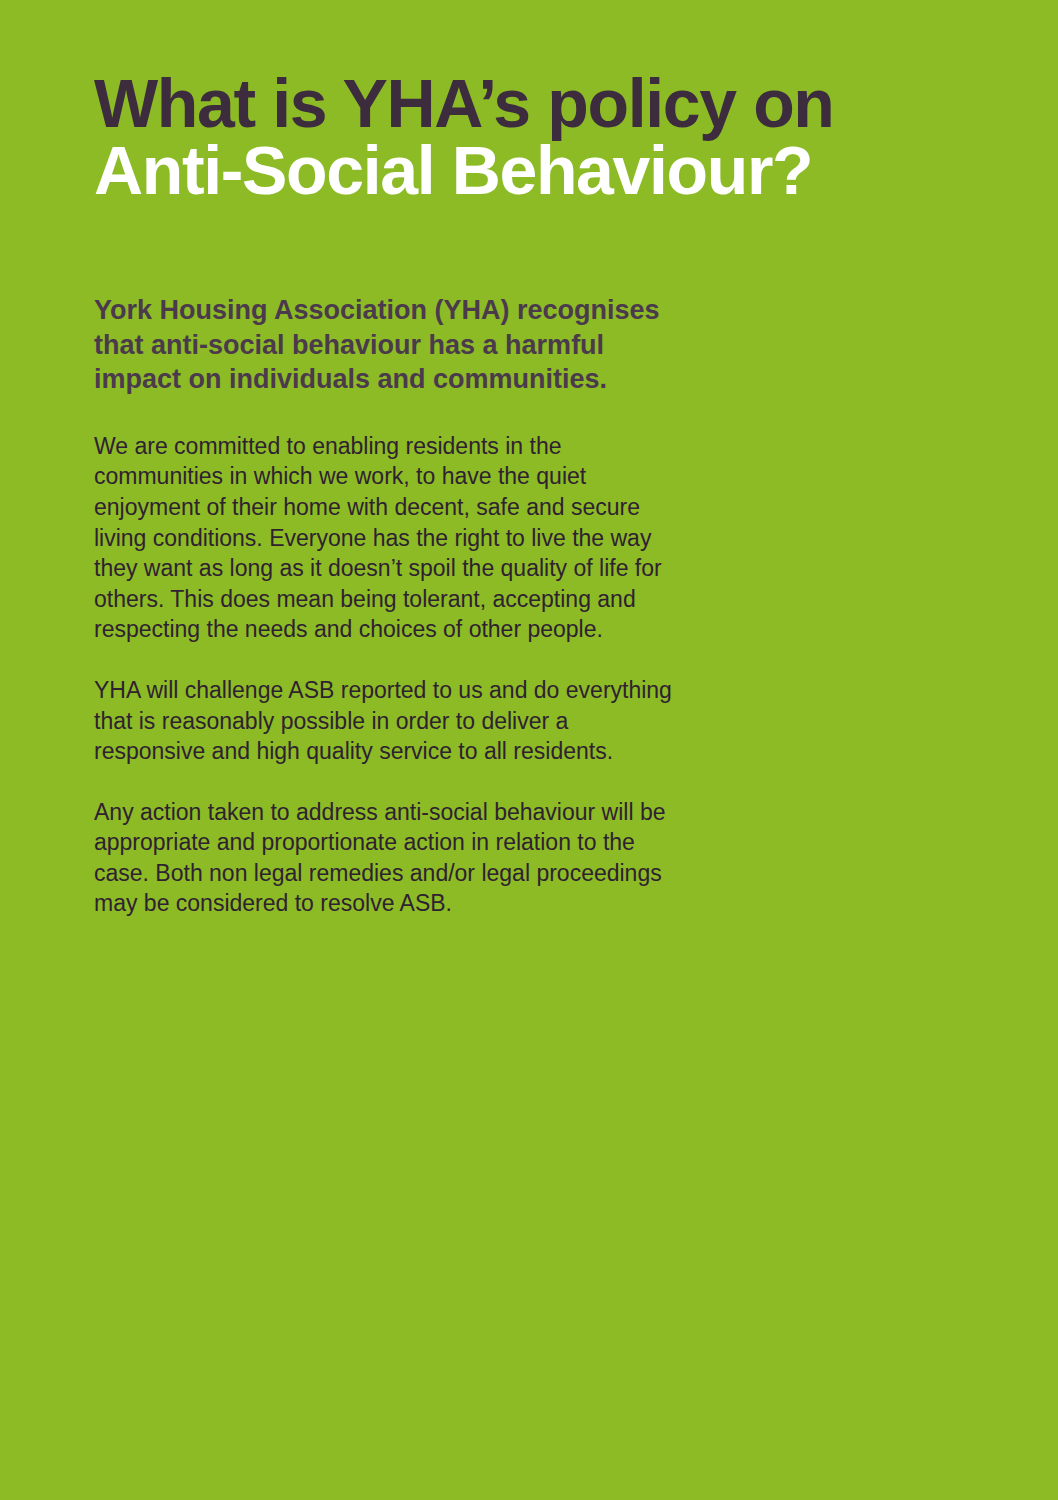What is YHA’s policy on Anti-Social Behaviour?
York Housing Association (YHA) recognises that anti-social behaviour has a harmful impact on individuals and communities.
We are committed to enabling residents in the communities in which we work, to have the quiet enjoyment of their home with decent, safe and secure living conditions. Everyone has the right to live the way they want as long as it doesn’t spoil the quality of life for others. This does mean being tolerant, accepting and respecting the needs and choices of other people.
YHA will challenge ASB reported to us and do everything that is reasonably possible in order to deliver a responsive and high quality service to all residents.
Any action taken to address anti-social behaviour will be appropriate and proportionate action in relation to the case. Both non legal remedies and/or legal proceedings may be considered to resolve ASB.